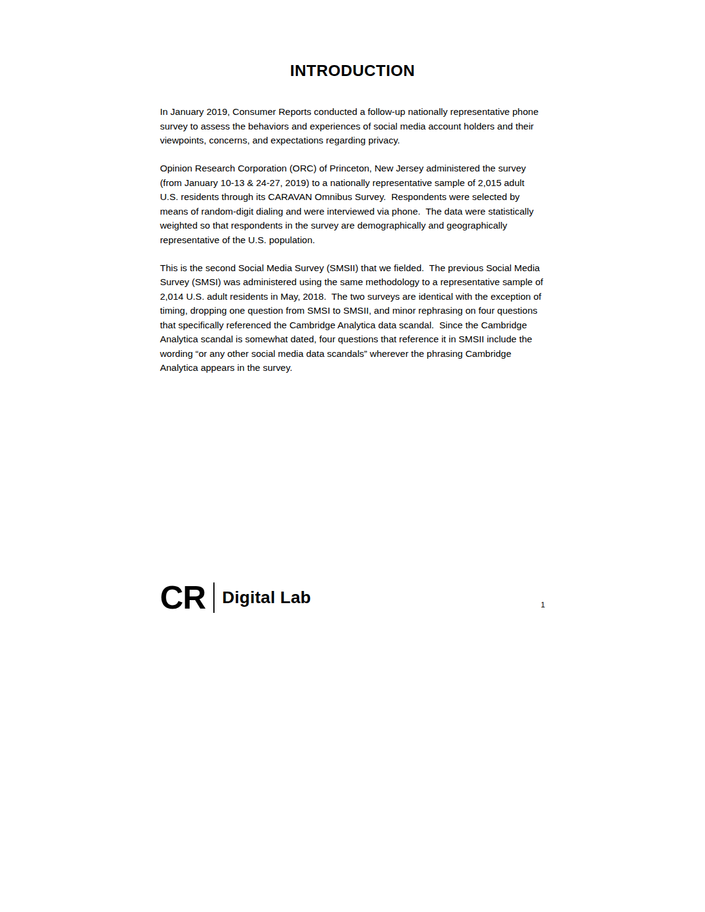INTRODUCTION
In January 2019, Consumer Reports conducted a follow-up nationally representative phone survey to assess the behaviors and experiences of social media account holders and their viewpoints, concerns, and expectations regarding privacy.
Opinion Research Corporation (ORC) of Princeton, New Jersey administered the survey (from January 10-13 & 24-27, 2019) to a nationally representative sample of 2,015 adult U.S. residents through its CARAVAN Omnibus Survey. Respondents were selected by means of random-digit dialing and were interviewed via phone. The data were statistically weighted so that respondents in the survey are demographically and geographically representative of the U.S. population.
This is the second Social Media Survey (SMSII) that we fielded. The previous Social Media Survey (SMSI) was administered using the same methodology to a representative sample of 2,014 U.S. adult residents in May, 2018. The two surveys are identical with the exception of timing, dropping one question from SMSI to SMSII, and minor rephrasing on four questions that specifically referenced the Cambridge Analytica data scandal. Since the Cambridge Analytica scandal is somewhat dated, four questions that reference it in SMSII include the wording “or any other social media data scandals” wherever the phrasing Cambridge Analytica appears in the survey.
CR Digital Lab
1